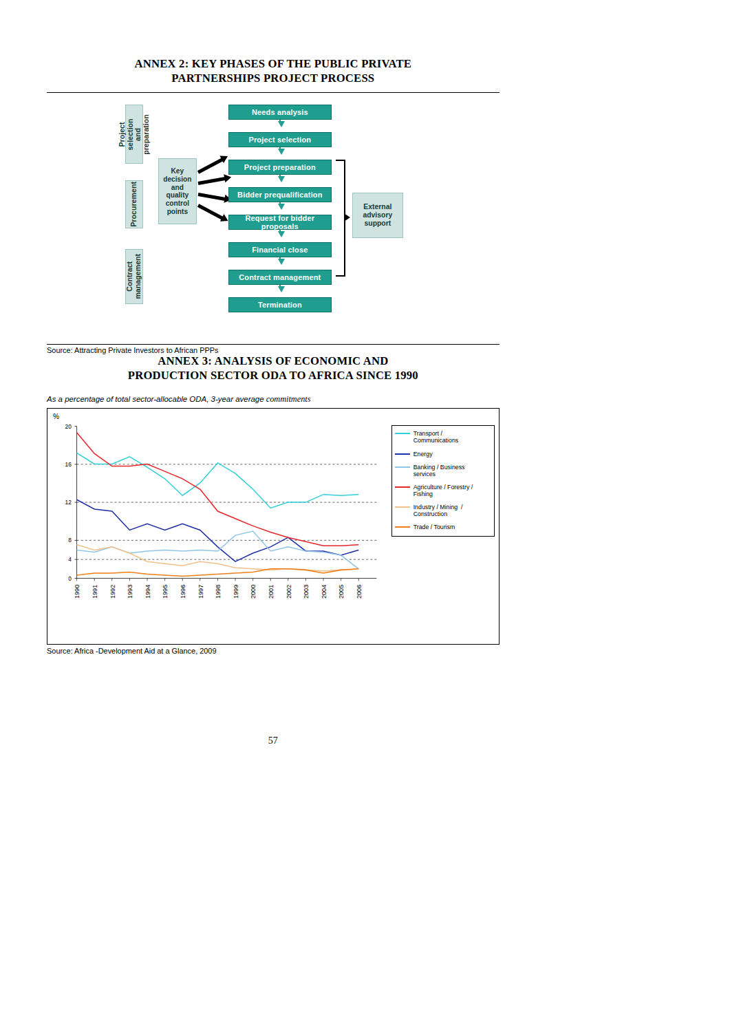ANNEX 2: KEY PHASES OF THE PUBLIC PRIVATEPARTNERSHIPS PROJECT PROCESS
Project selection
and preparation
Procurement
Contract
management
Key
decision
and
quality
control
points
Needs analysis
Project selection
Project preparation
Bidder prequalification
Request for bidder proposals
Financial close
Contract management
Termination
External
advisory
support
Source: Attracting Private Investors to African PPPs
ANNEX 3: ANALYSIS OF ECONOMIC ANDPRODUCTION SECTOR ODA TO AFRICA SINCE 1990
As a percentage of total sector-allocable ODA, 3-year average commitments
%
20 16 12 8 4 0 1990 1991 1992 1993 1994 1995 1996 1997 1998 1999 2000 2001 2002 2003 2004 2005 2006
Transport /
Communications
Energy
Banking / Business
services
Agriculture / Forestry /
Fishing
Industry / Mining /
Construction
Trade / Tourism
Source: Africa -Development Aid at a Glance, 2009
57